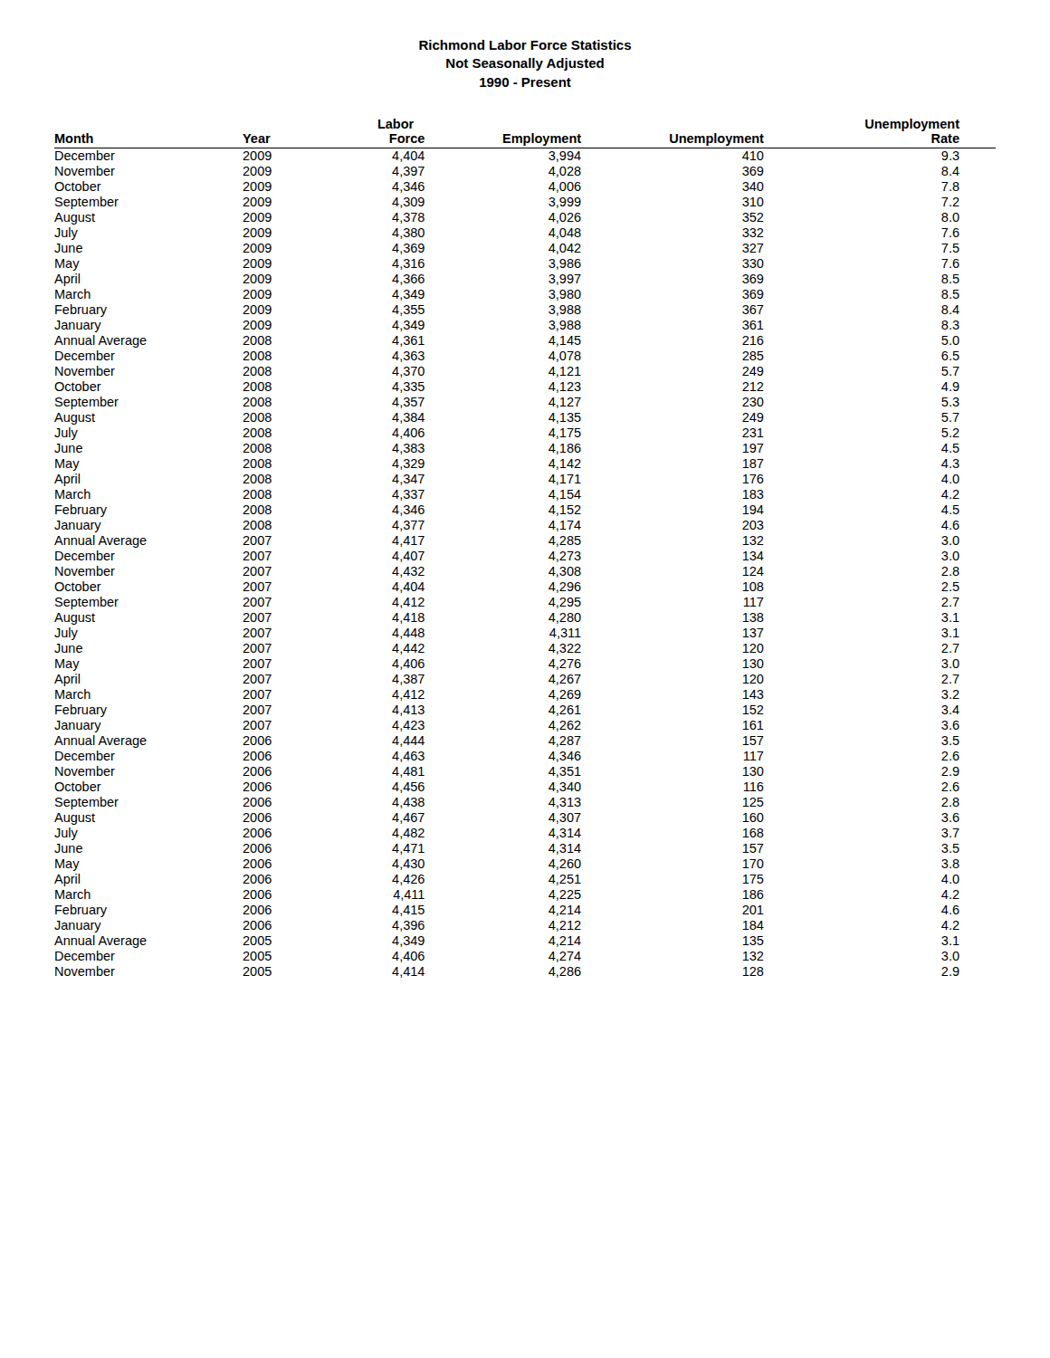Richmond Labor Force Statistics
Not Seasonally Adjusted
1990 - Present
| | | Labor | | | Unemployment |
| --- | --- | --- | --- | --- | --- |
| Month | Year | Force | Employment | Unemployment | Rate |
| December | 2009 | 4,404 | 3,994 | 410 | 9.3 |
| November | 2009 | 4,397 | 4,028 | 369 | 8.4 |
| October | 2009 | 4,346 | 4,006 | 340 | 7.8 |
| September | 2009 | 4,309 | 3,999 | 310 | 7.2 |
| August | 2009 | 4,378 | 4,026 | 352 | 8.0 |
| July | 2009 | 4,380 | 4,048 | 332 | 7.6 |
| June | 2009 | 4,369 | 4,042 | 327 | 7.5 |
| May | 2009 | 4,316 | 3,986 | 330 | 7.6 |
| April | 2009 | 4,366 | 3,997 | 369 | 8.5 |
| March | 2009 | 4,349 | 3,980 | 369 | 8.5 |
| February | 2009 | 4,355 | 3,988 | 367 | 8.4 |
| January | 2009 | 4,349 | 3,988 | 361 | 8.3 |
| Annual Average | 2008 | 4,361 | 4,145 | 216 | 5.0 |
| December | 2008 | 4,363 | 4,078 | 285 | 6.5 |
| November | 2008 | 4,370 | 4,121 | 249 | 5.7 |
| October | 2008 | 4,335 | 4,123 | 212 | 4.9 |
| September | 2008 | 4,357 | 4,127 | 230 | 5.3 |
| August | 2008 | 4,384 | 4,135 | 249 | 5.7 |
| July | 2008 | 4,406 | 4,175 | 231 | 5.2 |
| June | 2008 | 4,383 | 4,186 | 197 | 4.5 |
| May | 2008 | 4,329 | 4,142 | 187 | 4.3 |
| April | 2008 | 4,347 | 4,171 | 176 | 4.0 |
| March | 2008 | 4,337 | 4,154 | 183 | 4.2 |
| February | 2008 | 4,346 | 4,152 | 194 | 4.5 |
| January | 2008 | 4,377 | 4,174 | 203 | 4.6 |
| Annual Average | 2007 | 4,417 | 4,285 | 132 | 3.0 |
| December | 2007 | 4,407 | 4,273 | 134 | 3.0 |
| November | 2007 | 4,432 | 4,308 | 124 | 2.8 |
| October | 2007 | 4,404 | 4,296 | 108 | 2.5 |
| September | 2007 | 4,412 | 4,295 | 117 | 2.7 |
| August | 2007 | 4,418 | 4,280 | 138 | 3.1 |
| July | 2007 | 4,448 | 4,311 | 137 | 3.1 |
| June | 2007 | 4,442 | 4,322 | 120 | 2.7 |
| May | 2007 | 4,406 | 4,276 | 130 | 3.0 |
| April | 2007 | 4,387 | 4,267 | 120 | 2.7 |
| March | 2007 | 4,412 | 4,269 | 143 | 3.2 |
| February | 2007 | 4,413 | 4,261 | 152 | 3.4 |
| January | 2007 | 4,423 | 4,262 | 161 | 3.6 |
| Annual Average | 2006 | 4,444 | 4,287 | 157 | 3.5 |
| December | 2006 | 4,463 | 4,346 | 117 | 2.6 |
| November | 2006 | 4,481 | 4,351 | 130 | 2.9 |
| October | 2006 | 4,456 | 4,340 | 116 | 2.6 |
| September | 2006 | 4,438 | 4,313 | 125 | 2.8 |
| August | 2006 | 4,467 | 4,307 | 160 | 3.6 |
| July | 2006 | 4,482 | 4,314 | 168 | 3.7 |
| June | 2006 | 4,471 | 4,314 | 157 | 3.5 |
| May | 2006 | 4,430 | 4,260 | 170 | 3.8 |
| April | 2006 | 4,426 | 4,251 | 175 | 4.0 |
| March | 2006 | 4,411 | 4,225 | 186 | 4.2 |
| February | 2006 | 4,415 | 4,214 | 201 | 4.6 |
| January | 2006 | 4,396 | 4,212 | 184 | 4.2 |
| Annual Average | 2005 | 4,349 | 4,214 | 135 | 3.1 |
| December | 2005 | 4,406 | 4,274 | 132 | 3.0 |
| November | 2005 | 4,414 | 4,286 | 128 | 2.9 |